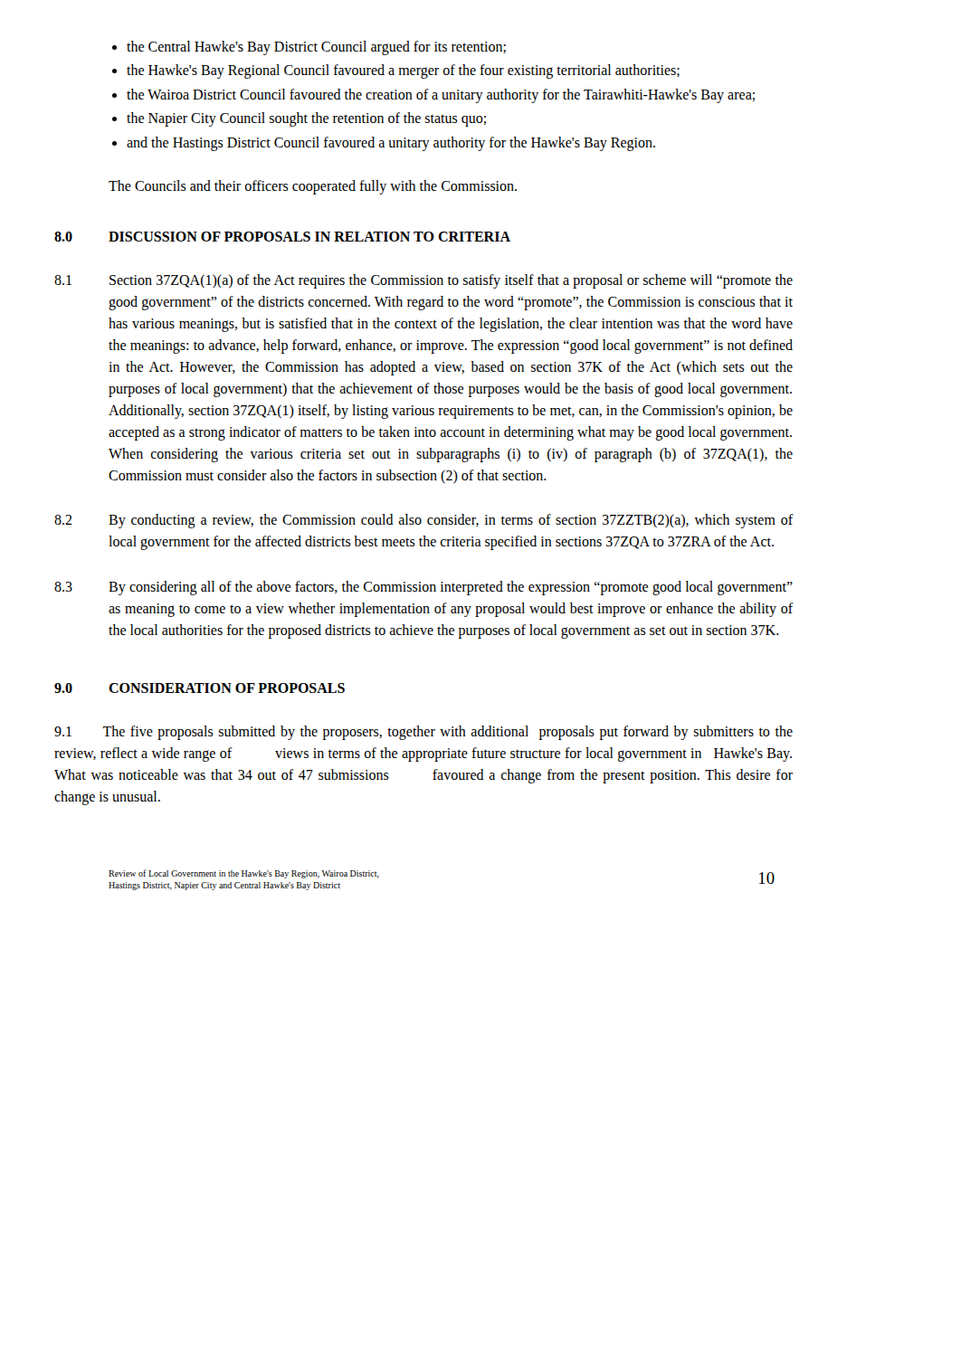the Central Hawke's Bay District Council argued for its retention;
the Hawke's Bay Regional Council favoured a merger of the four existing territorial authorities;
the Wairoa District Council favoured the creation of a unitary authority for the Tairawhiti-Hawke's Bay area;
the Napier City Council sought the retention of the status quo;
and the Hastings District Council favoured a unitary authority for the Hawke's Bay Region.
The Councils and their officers cooperated fully with the Commission.
8.0 DISCUSSION OF PROPOSALS IN RELATION TO CRITERIA
8.1
Section 37ZQA(1)(a) of the Act requires the Commission to satisfy itself that a proposal or scheme will “promote the good government” of the districts concerned. With regard to the word “promote”, the Commission is conscious that it has various meanings, but is satisfied that in the context of the legislation, the clear intention was that the word have the meanings: to advance, help forward, enhance, or improve. The expression “good local government” is not defined in the Act. However, the Commission has adopted a view, based on section 37K of the Act (which sets out the purposes of local government) that the achievement of those purposes would be the basis of good local government. Additionally, section 37ZQA(1) itself, by listing various requirements to be met, can, in the Commission's opinion, be accepted as a strong indicator of matters to be taken into account in determining what may be good local government. When considering the various criteria set out in subparagraphs (i) to (iv) of paragraph (b) of 37ZQA(1), the Commission must consider also the factors in subsection (2) of that section.
8.2
By conducting a review, the Commission could also consider, in terms of section 37ZZTB(2)(a), which system of local government for the affected districts best meets the criteria specified in sections 37ZQA to 37ZRA of the Act.
8.3
By considering all of the above factors, the Commission interpreted the expression “promote good local government” as meaning to come to a view whether implementation of any proposal would best improve or enhance the ability of the local authorities for the proposed districts to achieve the purposes of local government as set out in section 37K.
9.0 CONSIDERATION OF PROPOSALS
9.1 The five proposals submitted by the proposers, together with additional proposals put forward by submitters to the review, reflect a wide range of views in terms of the appropriate future structure for local government in Hawke's Bay. What was noticeable was that 34 out of 47 submissions favoured a change from the present position. This desire for change is unusual.
Review of Local Government in the Hawke's Bay Region, Wairoa District,
Hastings District, Napier City and Central Hawke's Bay District
10